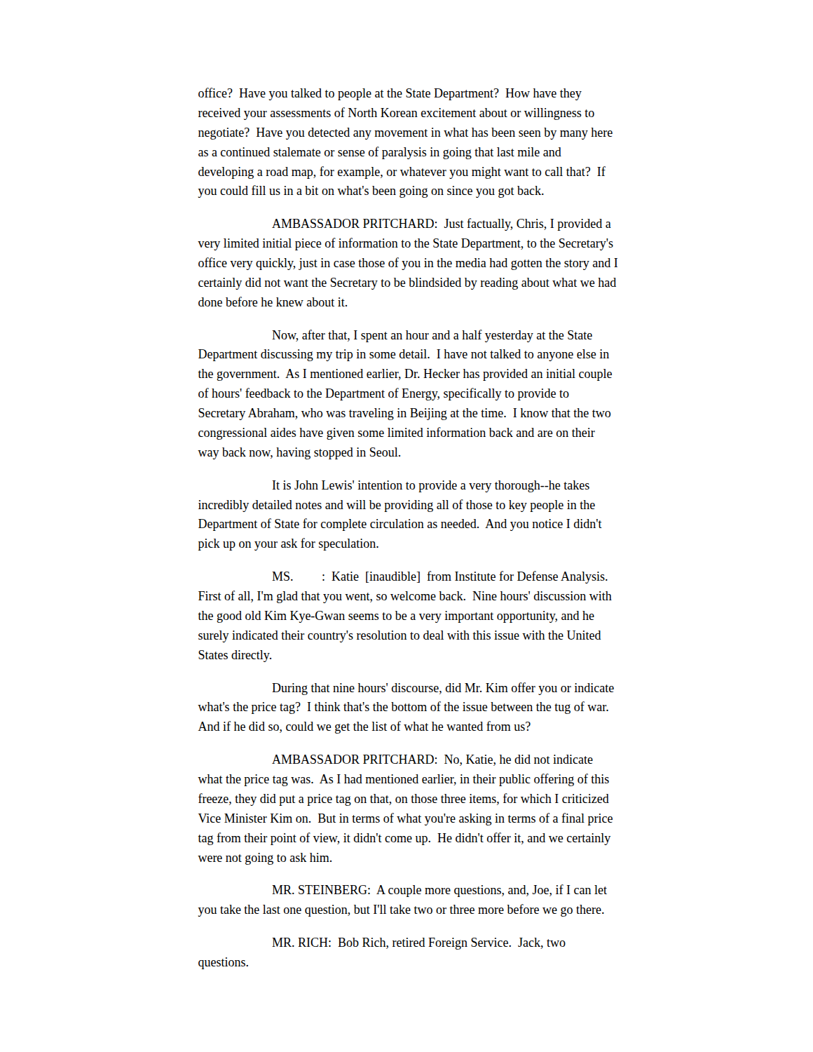office? Have you talked to people at the State Department? How have they received your assessments of North Korean excitement about or willingness to negotiate? Have you detected any movement in what has been seen by many here as a continued stalemate or sense of paralysis in going that last mile and developing a road map, for example, or whatever you might want to call that? If you could fill us in a bit on what's been going on since you got back.
AMBASSADOR PRITCHARD: Just factually, Chris, I provided a very limited initial piece of information to the State Department, to the Secretary's office very quickly, just in case those of you in the media had gotten the story and I certainly did not want the Secretary to be blindsided by reading about what we had done before he knew about it.
Now, after that, I spent an hour and a half yesterday at the State Department discussing my trip in some detail. I have not talked to anyone else in the government. As I mentioned earlier, Dr. Hecker has provided an initial couple of hours' feedback to the Department of Energy, specifically to provide to Secretary Abraham, who was traveling in Beijing at the time. I know that the two congressional aides have given some limited information back and are on their way back now, having stopped in Seoul.
It is John Lewis' intention to provide a very thorough--he takes incredibly detailed notes and will be providing all of those to key people in the Department of State for complete circulation as needed. And you notice I didn't pick up on your ask for speculation.
MS. : Katie [inaudible] from Institute for Defense Analysis. First of all, I'm glad that you went, so welcome back. Nine hours' discussion with the good old Kim Kye-Gwan seems to be a very important opportunity, and he surely indicated their country's resolution to deal with this issue with the United States directly.
During that nine hours' discourse, did Mr. Kim offer you or indicate what's the price tag? I think that's the bottom of the issue between the tug of war. And if he did so, could we get the list of what he wanted from us?
AMBASSADOR PRITCHARD: No, Katie, he did not indicate what the price tag was. As I had mentioned earlier, in their public offering of this freeze, they did put a price tag on that, on those three items, for which I criticized Vice Minister Kim on. But in terms of what you're asking in terms of a final price tag from their point of view, it didn't come up. He didn't offer it, and we certainly were not going to ask him.
MR. STEINBERG: A couple more questions, and, Joe, if I can let you take the last one question, but I'll take two or three more before we go there.
MR. RICH: Bob Rich, retired Foreign Service. Jack, two questions.